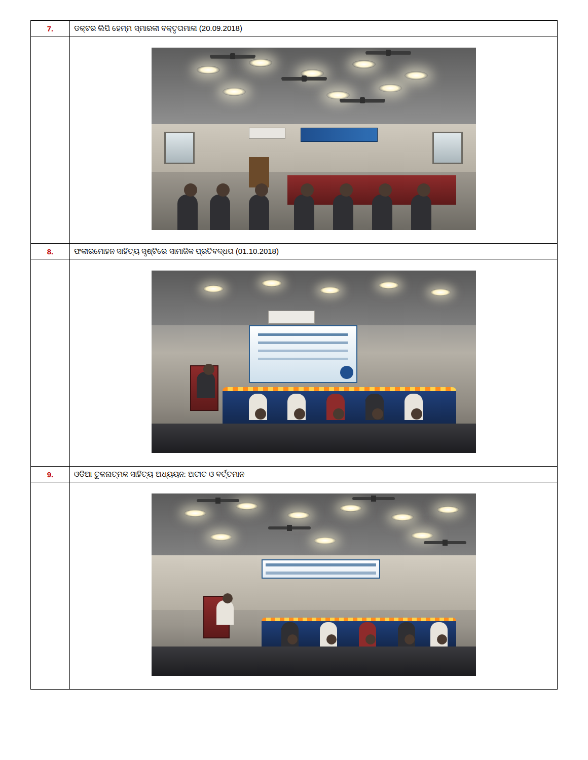| 7. | ଡକ୍ଟର ଲିପି ହେମ୍‌ମ ସ୍ମାରକୀ ବକ୍ତୃତାମାଳା (20.09.2018) |
| 8. | ଫକୀରମୋହନ ସାହିତ୍ୟ ସୃଷ୍ଟିରେ ସାମାଜିକ ପ୍ରତିବଦ୍ଧତା (01.10.2018) |
| 9. | ଓଡ଼ିଆ ତୁଳନାତ୍ମକ ସାହିତ୍ୟ ଅଧ୍ୟୟନ: ଅତୀତ ଓ ବର୍ତ୍ତମାନ |